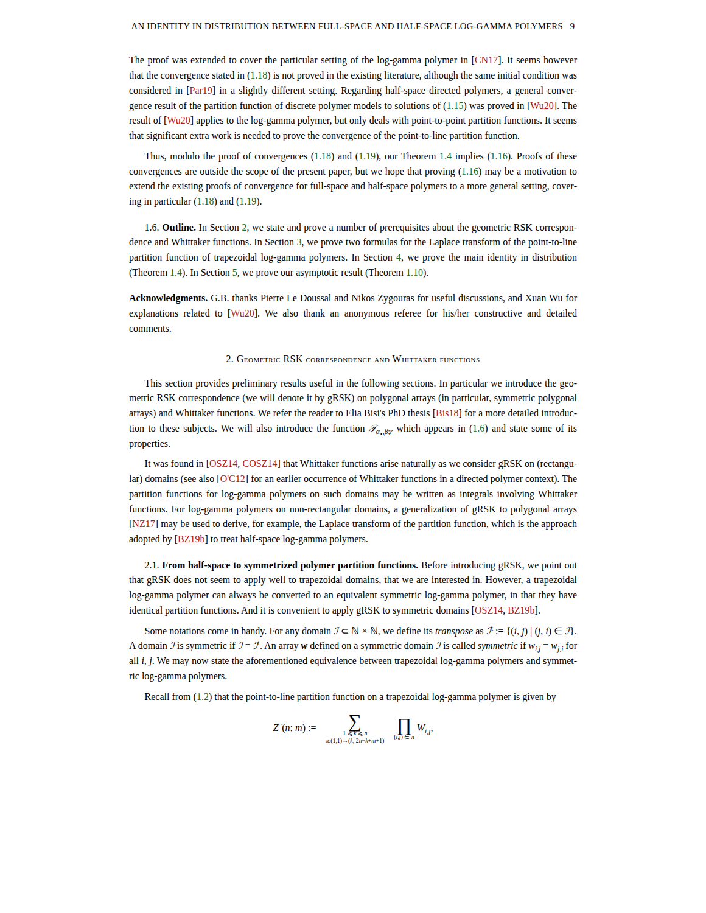AN IDENTITY IN DISTRIBUTION BETWEEN FULL-SPACE AND HALF-SPACE LOG-GAMMA POLYMERS 9
The proof was extended to cover the particular setting of the log-gamma polymer in [CN17]. It seems however that the convergence stated in (1.18) is not proved in the existing literature, although the same initial condition was considered in [Par19] in a slightly different setting. Regarding half-space directed polymers, a general convergence result of the partition function of discrete polymer models to solutions of (1.15) was proved in [Wu20]. The result of [Wu20] applies to the log-gamma polymer, but only deals with point-to-point partition functions. It seems that significant extra work is needed to prove the convergence of the point-to-line partition function.
Thus, modulo the proof of convergences (1.18) and (1.19), our Theorem 1.4 implies (1.16). Proofs of these convergences are outside the scope of the present paper, but we hope that proving (1.16) may be a motivation to extend the existing proofs of convergence for full-space and half-space polymers to a more general setting, covering in particular (1.18) and (1.19).
1.6. Outline. In Section 2, we state and prove a number of prerequisites about the geometric RSK correspondence and Whittaker functions. In Section 3, we prove two formulas for the Laplace transform of the point-to-line partition function of trapezoidal log-gamma polymers. In Section 4, we prove the main identity in distribution (Theorem 1.4). In Section 5, we prove our asymptotic result (Theorem 1.10).
Acknowledgments. G.B. thanks Pierre Le Doussal and Nikos Zygouras for useful discussions, and Xuan Wu for explanations related to [Wu20]. We also thank an anonymous referee for his/her constructive and detailed comments.
2. Geometric RSK correspondence and Whittaker functions
This section provides preliminary results useful in the following sections. In particular we introduce the geometric RSK correspondence (we will denote it by gRSK) on polygonal arrays (in particular, symmetric polygonal arrays) and Whittaker functions. We refer the reader to Elia Bisi's PhD thesis [Bis18] for a more detailed introduction to these subjects. We will also introduce the function 𝒯α∘,β;r which appears in (1.6) and state some of its properties.
It was found in [OSZ14, COSZ14] that Whittaker functions arise naturally as we consider gRSK on (rectangular) domains (see also [O'C12] for an earlier occurrence of Whittaker functions in a directed polymer context). The partition functions for log-gamma polymers on such domains may be written as integrals involving Whittaker functions. For log-gamma polymers on non-rectangular domains, a generalization of gRSK to polygonal arrays [NZ17] may be used to derive, for example, the Laplace transform of the partition function, which is the approach adopted by [BZ19b] to treat half-space log-gamma polymers.
2.1. From half-space to symmetrized polymer partition functions. Before introducing gRSK, we point out that gRSK does not seem to apply well to trapezoidal domains, that we are interested in. However, a trapezoidal log-gamma polymer can always be converted to an equivalent symmetric log-gamma polymer, in that they have identical partition functions. And it is convenient to apply gRSK to symmetric domains [OSZ14, BZ19b].
Some notations come in handy. For any domain ℐ ⊂ ℕ × ℕ, we define its transpose as ℐt := {(i, j) | (j, i) ∈ ℐ}. A domain ℐ is symmetric if ℐ = ℐt. An array w defined on a symmetric domain ℐ is called symmetric if wi,j = wj,i for all i, j. We may now state the aforementioned equivalence between trapezoidal log-gamma polymers and symmetric log-gamma polymers.
Recall from (1.2) that the point-to-line partition function on a trapezoidal log-gamma polymer is given by
Z (n; m) := ∑ 1 ⩽ k ⩽ n π:(1,1)→(k, 2n−k+m+1) ∏ (i,j) ∈ π Wi,j,